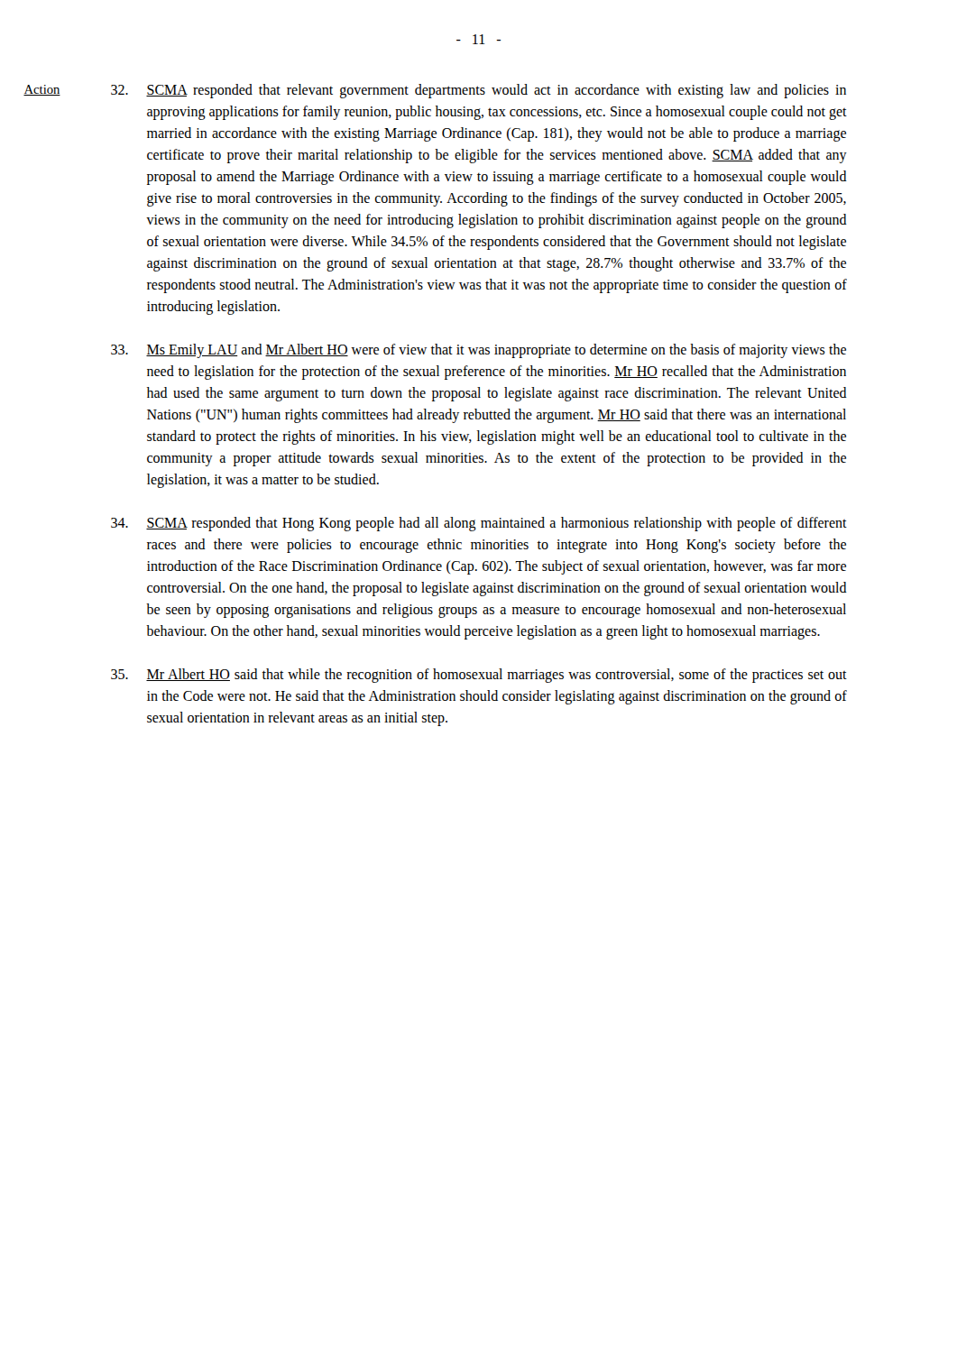- 11 -
Action
32.
SCMA responded that relevant government departments would act in accordance with existing law and policies in approving applications for family reunion, public housing, tax concessions, etc. Since a homosexual couple could not get married in accordance with the existing Marriage Ordinance (Cap. 181), they would not be able to produce a marriage certificate to prove their marital relationship to be eligible for the services mentioned above. SCMA added that any proposal to amend the Marriage Ordinance with a view to issuing a marriage certificate to a homosexual couple would give rise to moral controversies in the community. According to the findings of the survey conducted in October 2005, views in the community on the need for introducing legislation to prohibit discrimination against people on the ground of sexual orientation were diverse. While 34.5% of the respondents considered that the Government should not legislate against discrimination on the ground of sexual orientation at that stage, 28.7% thought otherwise and 33.7% of the respondents stood neutral. The Administration's view was that it was not the appropriate time to consider the question of introducing legislation.
33.
Ms Emily LAU and Mr Albert HO were of view that it was inappropriate to determine on the basis of majority views the need to legislation for the protection of the sexual preference of the minorities. Mr HO recalled that the Administration had used the same argument to turn down the proposal to legislate against race discrimination. The relevant United Nations ("UN") human rights committees had already rebutted the argument. Mr HO said that there was an international standard to protect the rights of minorities. In his view, legislation might well be an educational tool to cultivate in the community a proper attitude towards sexual minorities. As to the extent of the protection to be provided in the legislation, it was a matter to be studied.
34.
SCMA responded that Hong Kong people had all along maintained a harmonious relationship with people of different races and there were policies to encourage ethnic minorities to integrate into Hong Kong's society before the introduction of the Race Discrimination Ordinance (Cap. 602). The subject of sexual orientation, however, was far more controversial. On the one hand, the proposal to legislate against discrimination on the ground of sexual orientation would be seen by opposing organisations and religious groups as a measure to encourage homosexual and non-heterosexual behaviour. On the other hand, sexual minorities would perceive legislation as a green light to homosexual marriages.
35.
Mr Albert HO said that while the recognition of homosexual marriages was controversial, some of the practices set out in the Code were not. He said that the Administration should consider legislating against discrimination on the ground of sexual orientation in relevant areas as an initial step.